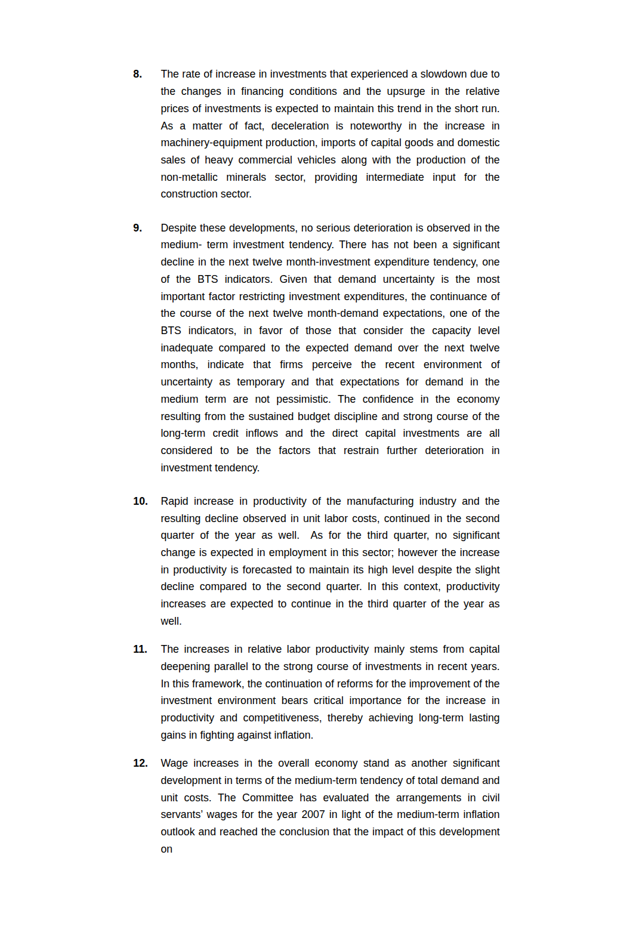8. The rate of increase in investments that experienced a slowdown due to the changes in financing conditions and the upsurge in the relative prices of investments is expected to maintain this trend in the short run. As a matter of fact, deceleration is noteworthy in the increase in machinery-equipment production, imports of capital goods and domestic sales of heavy commercial vehicles along with the production of the non-metallic minerals sector, providing intermediate input for the construction sector.
9. Despite these developments, no serious deterioration is observed in the medium- term investment tendency. There has not been a significant decline in the next twelve month-investment expenditure tendency, one of the BTS indicators. Given that demand uncertainty is the most important factor restricting investment expenditures, the continuance of the course of the next twelve month-demand expectations, one of the BTS indicators, in favor of those that consider the capacity level inadequate compared to the expected demand over the next twelve months, indicate that firms perceive the recent environment of uncertainty as temporary and that expectations for demand in the medium term are not pessimistic. The confidence in the economy resulting from the sustained budget discipline and strong course of the long-term credit inflows and the direct capital investments are all considered to be the factors that restrain further deterioration in investment tendency.
10. Rapid increase in productivity of the manufacturing industry and the resulting decline observed in unit labor costs, continued in the second quarter of the year as well. As for the third quarter, no significant change is expected in employment in this sector; however the increase in productivity is forecasted to maintain its high level despite the slight decline compared to the second quarter. In this context, productivity increases are expected to continue in the third quarter of the year as well.
11. The increases in relative labor productivity mainly stems from capital deepening parallel to the strong course of investments in recent years. In this framework, the continuation of reforms for the improvement of the investment environment bears critical importance for the increase in productivity and competitiveness, thereby achieving long-term lasting gains in fighting against inflation.
12. Wage increases in the overall economy stand as another significant development in terms of the medium-term tendency of total demand and unit costs. The Committee has evaluated the arrangements in civil servants’ wages for the year 2007 in light of the medium-term inflation outlook and reached the conclusion that the impact of this development on